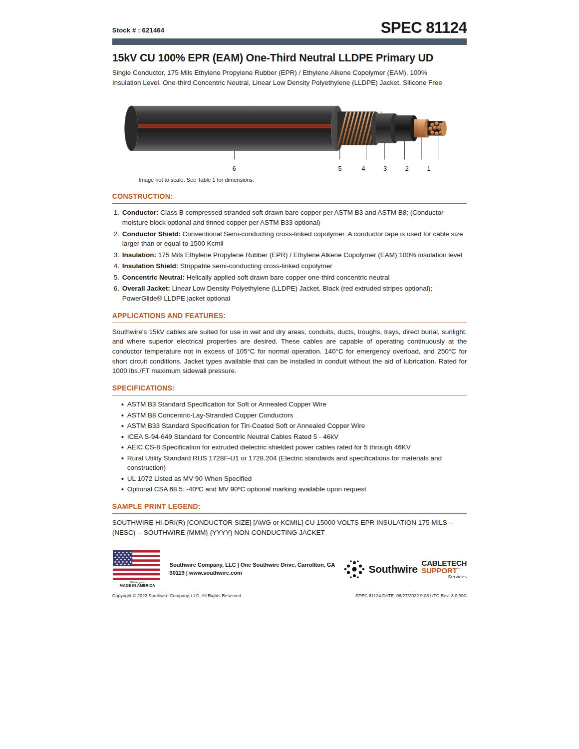Stock # : 621464
SPEC 81124
15kV CU 100% EPR (EAM) One-Third Neutral LLDPE Primary UD
Single Conductor, 175 Mils Ethylene Propylene Rubber (EPR) / Ethylene Alkene Copolymer (EAM), 100% Insulation Level, One-third Concentric Neutral, Linear Low Density Polyethylene (LLDPE) Jacket. Silicone Free
6 5 4 3 2 1
Image not to scale. See Table 1 for dimensions.
Construction:
Conductor: Class B compressed stranded soft drawn bare copper per ASTM B3 and ASTM B8; (Conductor moisture block optional and tinned copper per ASTM B33 optional)
Conductor Shield: Conventional Semi-conducting cross-linked copolymer. A conductor tape is used for cable size larger than or equal to 1500 Kcmil
Insulation: 175 Mils Ethylene Propylene Rubber (EPR) / Ethylene Alkene Copolymer (EAM) 100% insulation level
Insulation Shield: Strippable semi-conducting cross-linked copolymer
Concentric Neutral: Helically applied soft drawn bare copper one-third concentric neutral
Overall Jacket: Linear Low Density Polyethylene (LLDPE) Jacket, Black (red extruded stripes optional); PowerGlide® LLDPE jacket optional
Applications and Features:
Southwire's 15kV cables are suited for use in wet and dry areas, conduits, ducts, troughs, trays, direct burial, sunlight, and where superior electrical properties are desired. These cables are capable of operating continuously at the conductor temperature not in excess of 105°C for normal operation. 140°C for emergency overload, and 250°C for short circuit conditions. Jacket types available that can be installed in conduit without the aid of lubrication. Rated for 1000 lbs./FT maximum sidewall pressure.
Specifications:
ASTM B3 Standard Specification for Soft or Annealed Copper Wire
ASTM B8 Concentric-Lay-Stranded Copper Conductors
ASTM B33 Standard Specification for Tin-Coated Soft or Annealed Copper Wire
ICEA S-94-649 Standard for Concentric Neutral Cables Rated 5 - 46kV
AEIC CS-8 Specification for extruded dielectric shielded power cables rated for 5 through 46KV
Rural Utility Standard RUS 1728F-U1 or 1728.204 (Electric standards and specifications for materials and construction)
UL 1072 Listed as MV 90 When Specified
Optional CSA 68.5: -40ºC and MV 90ºC optional marking available upon request
Sample Print Legend:
SOUTHWIRE HI-DRI(R) [CONDUCTOR SIZE] [AWG or KCMIL] CU 15000 VOLTS EPR INSULATION 175 MILS -- (NESC) -- SOUTHWIRE {MMM} {YYYY} NON-CONDUCTING JACKET
We've got it MADE IN AMERICA
Southwire Company, LLC | One Southwire Drive, Carrollton, GA 30119 | www.southwire.com
Southwire
CABLETECH
SUPPORT™
Services
Copyright © 2022 Southwire Company, LLC. All Rights Reserved
SPEC 81124 DATE: 06/27/2022 9:08 UTC Rev: 3.0.00C